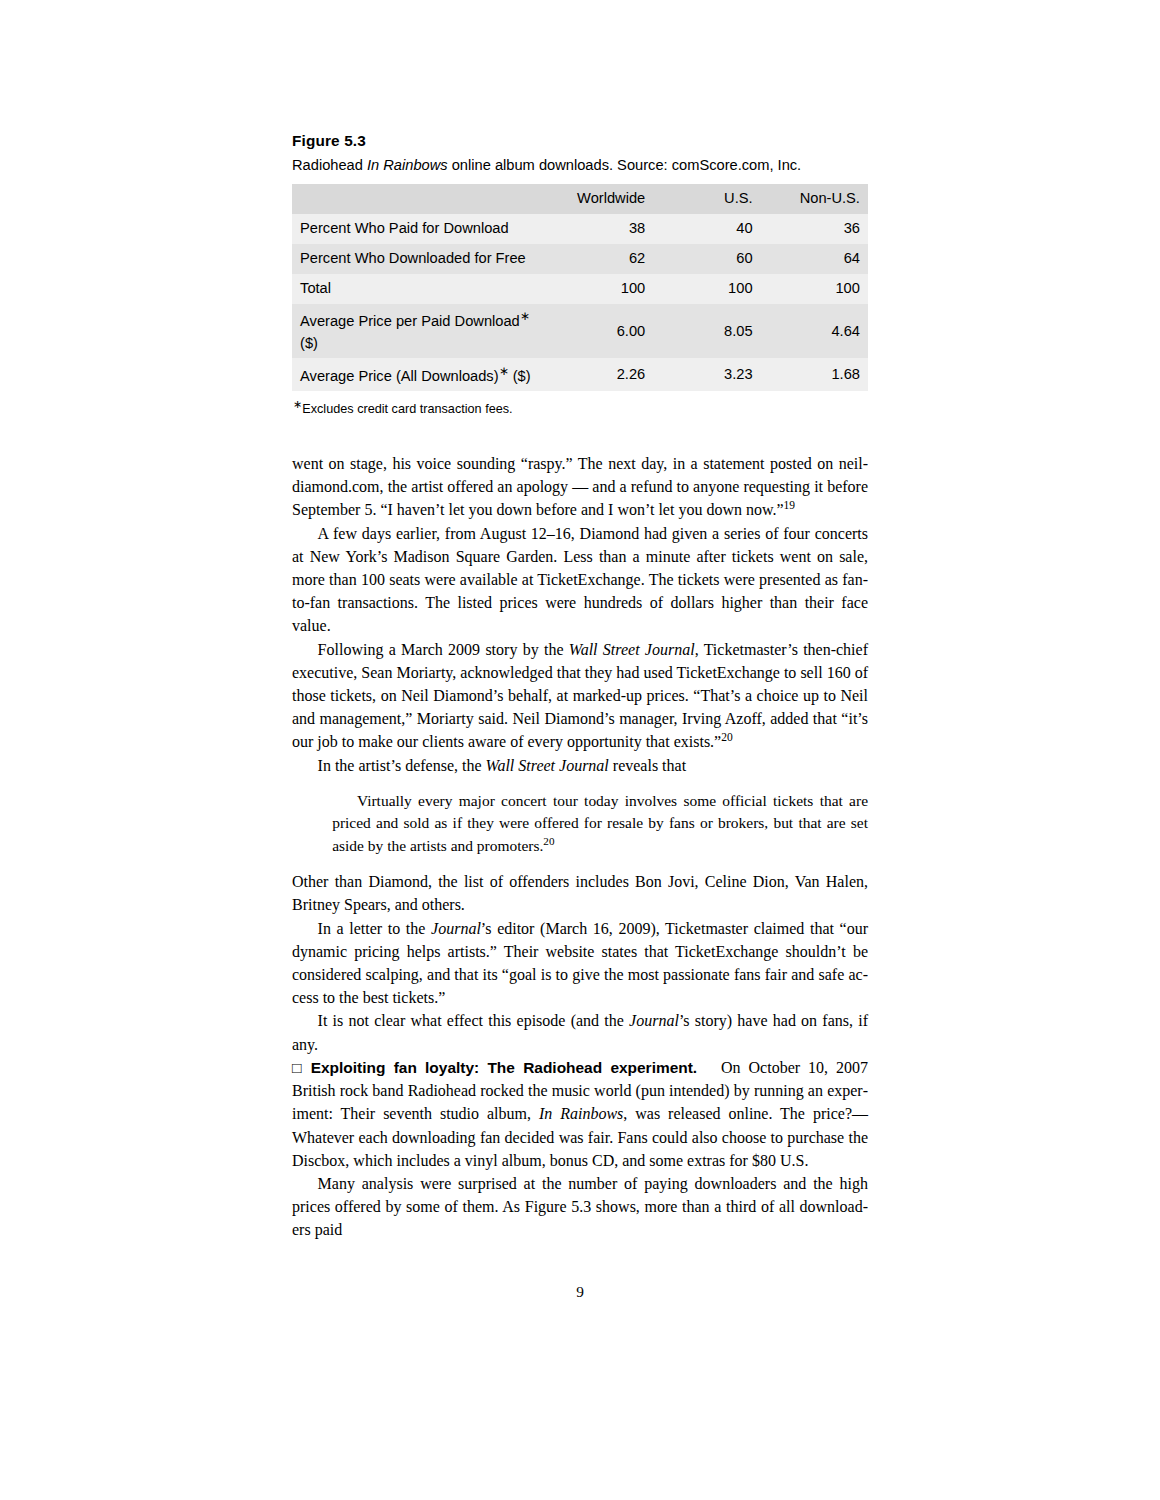Figure 5.3
Radiohead In Rainbows online album downloads. Source: comScore.com, Inc.
| | Worldwide | U.S. | Non-U.S. |
| --- | --- | --- | --- |
| Percent Who Paid for Download | 38 | 40 | 36 |
| Percent Who Downloaded for Free | 62 | 60 | 64 |
| Total | 100 | 100 | 100 |
| Average Price per Paid Download ∗ ($) | 6.00 | 8.05 | 4.64 |
| Average Price (All Downloads) ∗ ($) | 2.26 | 3.23 | 1.68 |
∗Excludes credit card transaction fees.
went on stage, his voice sounding “raspy.” The next day, in a statement posted on neil-diamond.com, the artist offered an apology — and a refund to anyone requesting it before September 5. “I haven’t let you down before and I won’t let you down now.”19
A few days earlier, from August 12–16, Diamond had given a series of four concerts at New York’s Madison Square Garden. Less than a minute after tickets went on sale, more than 100 seats were available at TicketExchange. The tickets were presented as fan-to-fan transactions. The listed prices were hundreds of dollars higher than their face value.
Following a March 2009 story by the Wall Street Journal, Ticketmaster’s then-chief executive, Sean Moriarty, acknowledged that they had used TicketExchange to sell 160 of those tickets, on Neil Diamond’s behalf, at marked-up prices. “That’s a choice up to Neil and management,” Moriarty said. Neil Diamond’s manager, Irving Azoff, added that “it’s our job to make our clients aware of every opportunity that exists.”20
In the artist’s defense, the Wall Street Journal reveals that
Virtually every major concert tour today involves some official tickets that are priced and sold as if they were offered for resale by fans or brokers, but that are set aside by the artists and promoters.20
Other than Diamond, the list of offenders includes Bon Jovi, Celine Dion, Van Halen, Britney Spears, and others.
In a letter to the Journal’s editor (March 16, 2009), Ticketmaster claimed that “our dynamic pricing helps artists.” Their website states that TicketExchange shouldn’t be considered scalping, and that its “goal is to give the most passionate fans fair and safe access to the best tickets.”
It is not clear what effect this episode (and the Journal’s story) have had on fans, if any.
Exploiting fan loyalty: The Radiohead experiment. On October 10, 2007 British rock band Radiohead rocked the music world (pun intended) by running an experiment: Their seventh studio album, In Rainbows, was released online. The price?—Whatever each downloading fan decided was fair. Fans could also choose to purchase the Discbox, which includes a vinyl album, bonus CD, and some extras for $80 U.S.
Many analysis were surprised at the number of paying downloaders and the high prices offered by some of them. As Figure 5.3 shows, more than a third of all downloaders paid
9